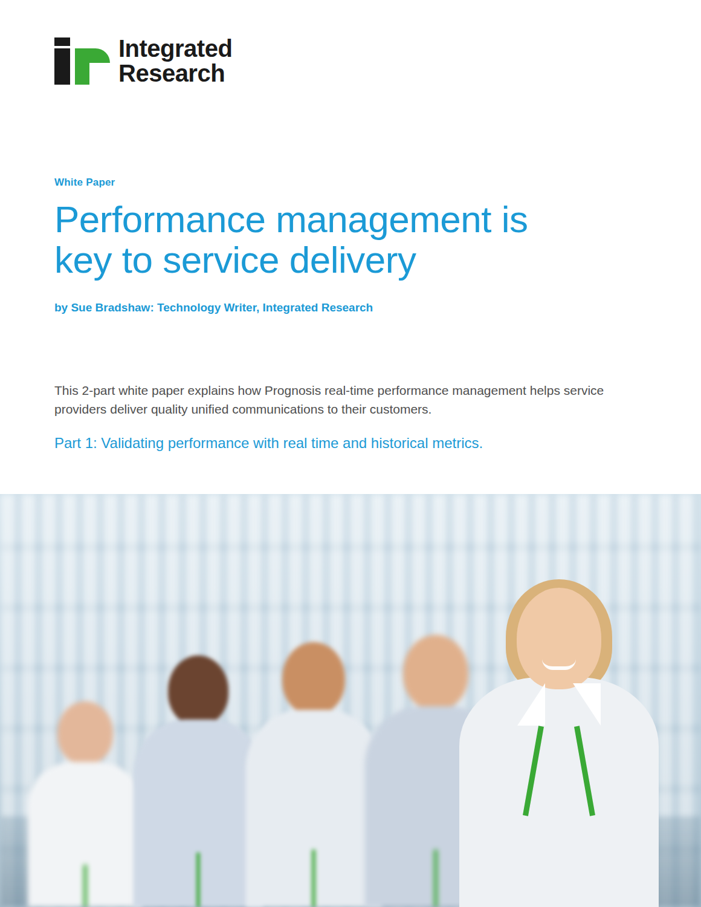Integrated
Research
White Paper
Performance management is key to service delivery
by Sue Bradshaw: Technology Writer, Integrated Research
This 2-part white paper explains how Prognosis real-time performance management helps service providers deliver quality unified communications to their customers.
Part 1: Validating performance with real time and historical metrics.